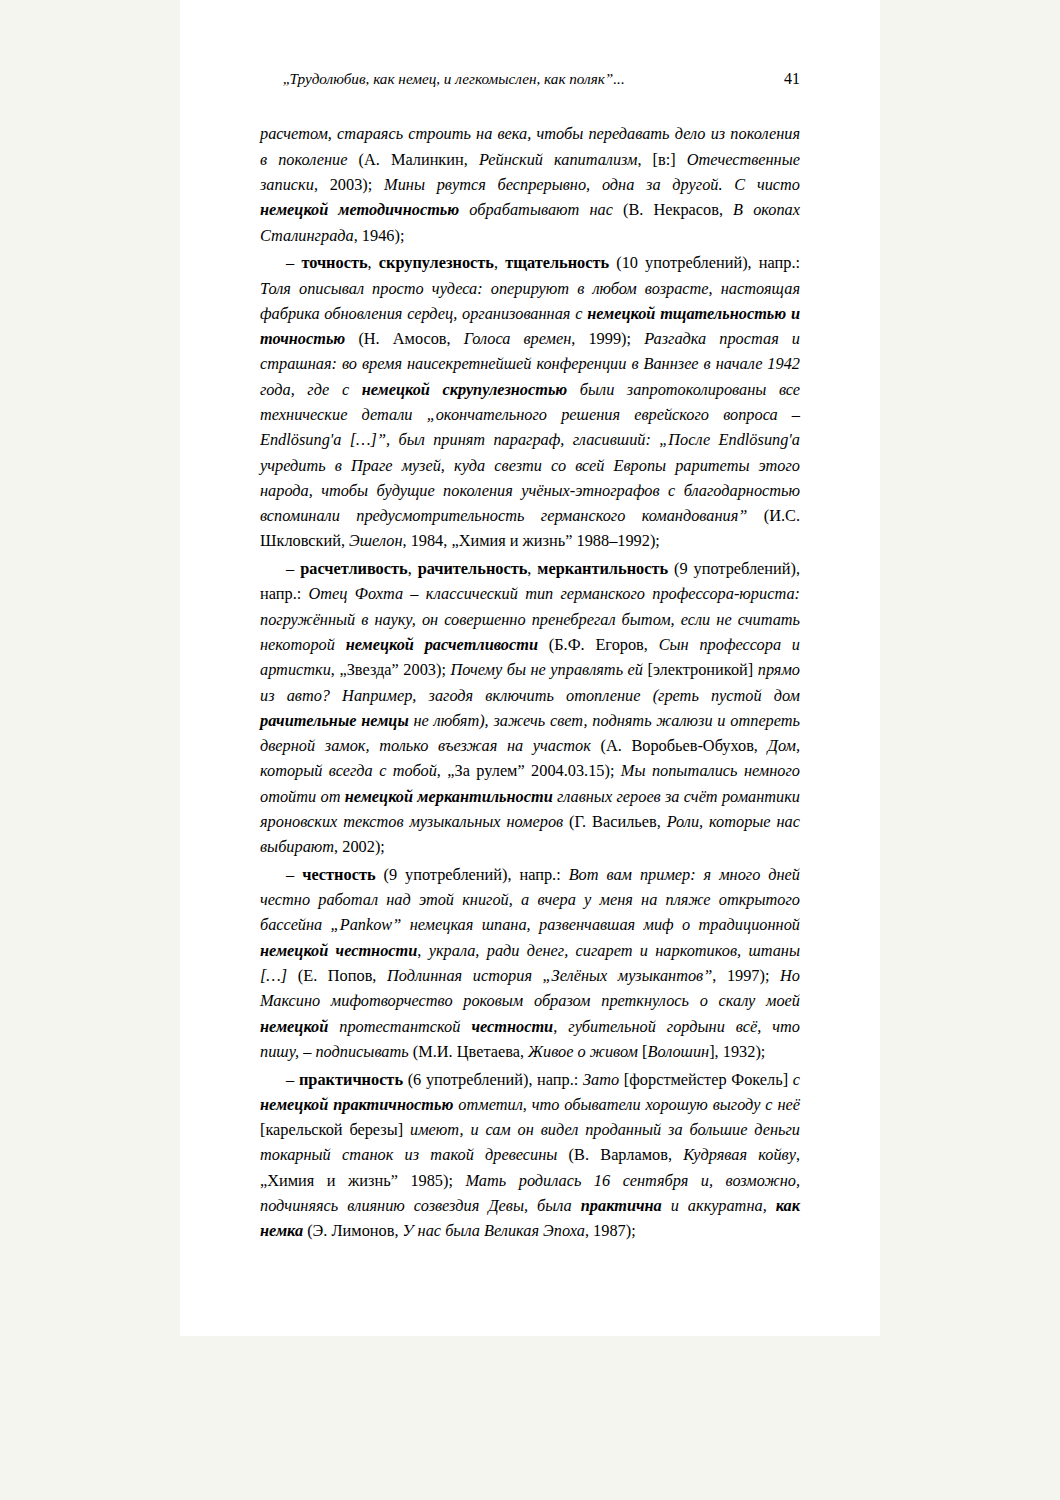„Трудолюбив, как немец, и легкомыслен, как поляк”... 41
расчетом, стараясь строить на века, чтобы передавать дело из поколения в поколение (А. Малинкин, Рейнский капитализм, [в:] Отечественные записки, 2003); Мины рвутся беспрерывно, одна за другой. С чисто немецкой методичностью обрабатывают нас (В. Некрасов, В окопах Сталинграда, 1946);
– точность, скрупулезность, тщательность (10 употреблений), напр.: Толя описывал просто чудеса: оперируют в любом возрасте, настоящая фабрика обновления сердец, организованная с немецкой тщательностью и точностью (Н. Амосов, Голоса времен, 1999); Разгадка простая и страшная: во время наисекретнейшей конференции в Ваннзее в начале 1942 года, где с немецкой скрупулезностью были запротоколированы все технические детали „окончательного решения еврейского вопроса – Endlösung'a […]”, был принят параграф, гласивший: „После Endlösung'a учредить в Праге музей, куда свезти со всей Европы раритеты этого народа, чтобы будущие поколения учёных-этнографов с благодарностью вспоминали предусмотрительность германского командования” (И.С. Шкловский, Эшелон, 1984, „Химия и жизнь” 1988–1992);
– расчетливость, рачительность, меркантильность (9 употреблений), напр.: Отец Фохта – классический тип германского профессора-юриста: погружённый в науку, он совершенно пренебрегал бытом, если не считать некоторой немецкой расчетливости (Б.Ф. Егоров, Сын профессора и артистки, „Звезда” 2003); Почему бы не управлять ей [электроникой] прямо из авто? Например, загодя включить отопление (греть пустой дом рачительные немцы не любят), зажечь свет, поднять жалюзи и отпереть дверной замок, только въезжая на участок (А. Воробьев-Обухов, Дом, который всегда с тобой, „За рулем” 2004.03.15); Мы попытались немного отойти от немецкой меркантильности главных героев за счёт романтики яроновских текстов музыкальных номеров (Г. Васильев, Роли, которые нас выбирают, 2002);
– честность (9 употреблений), напр.: Вот вам пример: я много дней честно работал над этой книгой, а вчера у меня на пляже открытого бассейна „Pankow” немецкая шпана, развенчавшая миф о традиционной немецкой честности, украла, ради денег, сигарет и наркотиков, штаны […] (Е. Попов, Подлинная история „Зелёных музыкантов”, 1997); Но Максино мифотворчество роковым образом преткнулось о скалу моей немецкой протестантской честности, губительной гордыни всё, что пишу, – подписывать (М.И. Цветаева, Живое о живом [Волошин], 1932);
– практичность (6 употреблений), напр.: Зато [форстмейстер Фокель] с немецкой практичностью отметил, что обыватели хорошую выгоду с неё [карельской березы] имеют, и сам он видел проданный за большие деньги токарный станок из такой древесины (В. Варламов, Кудрявая койву, „Химия и жизнь” 1985); Мать родилась 16 сентября и, возможно, подчиняясь влиянию созвездия Девы, была практична и аккуратна, как немка (Э. Лимонов, У нас была Великая Эпоха, 1987);